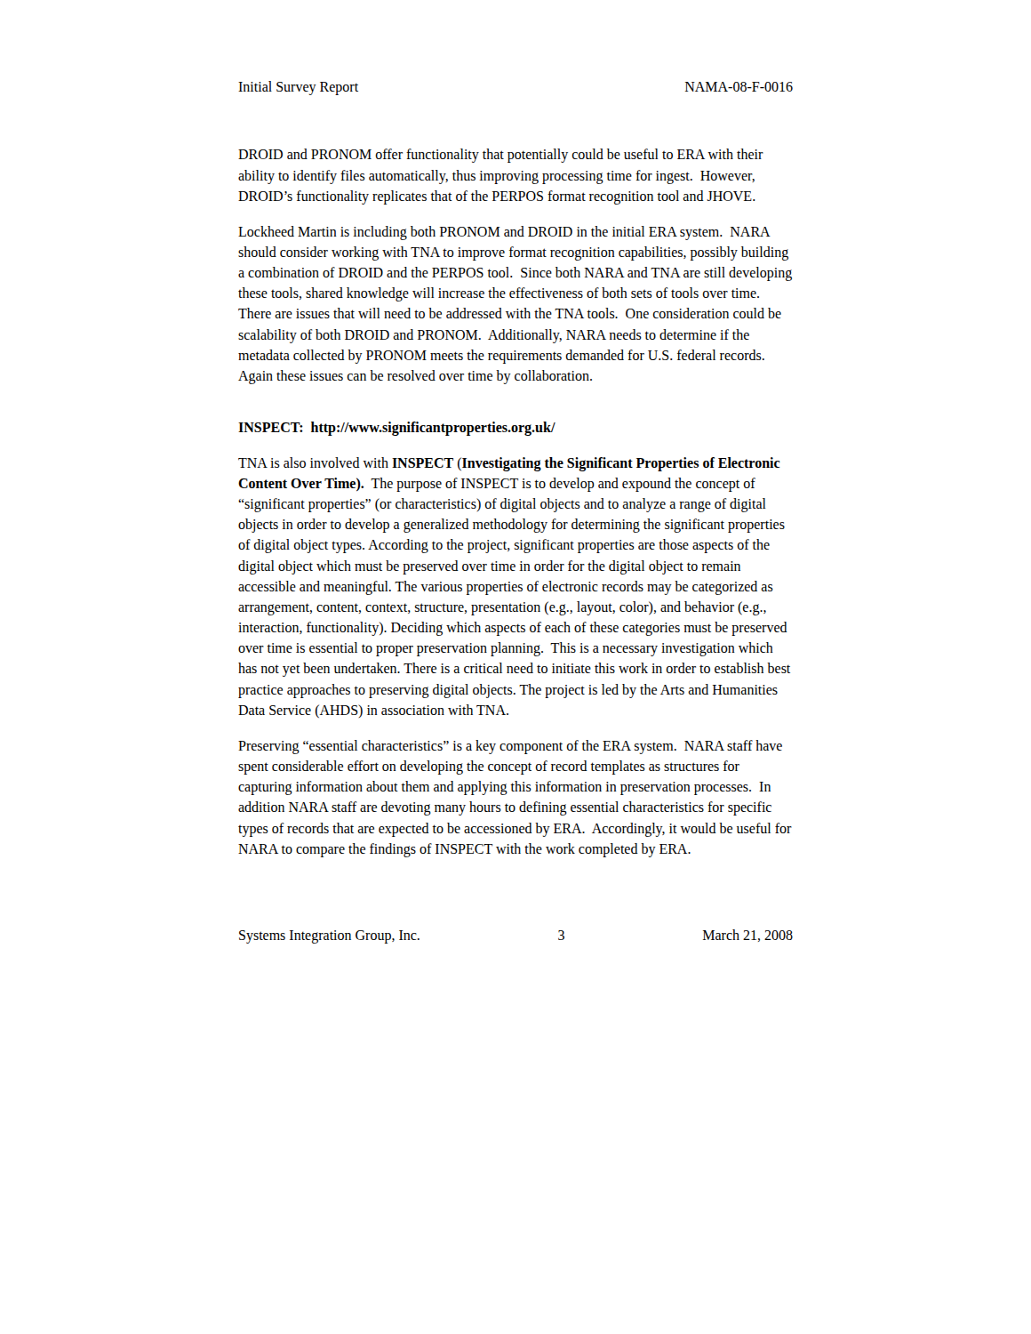Initial Survey Report NAMA-08-F-0016
DROID and PRONOM offer functionality that potentially could be useful to ERA with their ability to identify files automatically, thus improving processing time for ingest. However, DROID’s functionality replicates that of the PERPOS format recognition tool and JHOVE.
Lockheed Martin is including both PRONOM and DROID in the initial ERA system. NARA should consider working with TNA to improve format recognition capabilities, possibly building a combination of DROID and the PERPOS tool. Since both NARA and TNA are still developing these tools, shared knowledge will increase the effectiveness of both sets of tools over time. There are issues that will need to be addressed with the TNA tools. One consideration could be scalability of both DROID and PRONOM. Additionally, NARA needs to determine if the metadata collected by PRONOM meets the requirements demanded for U.S. federal records. Again these issues can be resolved over time by collaboration.
INSPECT: http://www.significantproperties.org.uk/
TNA is also involved with INSPECT (Investigating the Significant Properties of Electronic Content Over Time). The purpose of INSPECT is to develop and expound the concept of “significant properties” (or characteristics) of digital objects and to analyze a range of digital objects in order to develop a generalized methodology for determining the significant properties of digital object types. According to the project, significant properties are those aspects of the digital object which must be preserved over time in order for the digital object to remain accessible and meaningful. The various properties of electronic records may be categorized as arrangement, content, context, structure, presentation (e.g., layout, color), and behavior (e.g., interaction, functionality). Deciding which aspects of each of these categories must be preserved over time is essential to proper preservation planning. This is a necessary investigation which has not yet been undertaken. There is a critical need to initiate this work in order to establish best practice approaches to preserving digital objects. The project is led by the Arts and Humanities Data Service (AHDS) in association with TNA.
Preserving “essential characteristics” is a key component of the ERA system. NARA staff have spent considerable effort on developing the concept of record templates as structures for capturing information about them and applying this information in preservation processes. In addition NARA staff are devoting many hours to defining essential characteristics for specific types of records that are expected to be accessioned by ERA. Accordingly, it would be useful for NARA to compare the findings of INSPECT with the work completed by ERA.
Systems Integration Group, Inc. 3 March 21, 2008